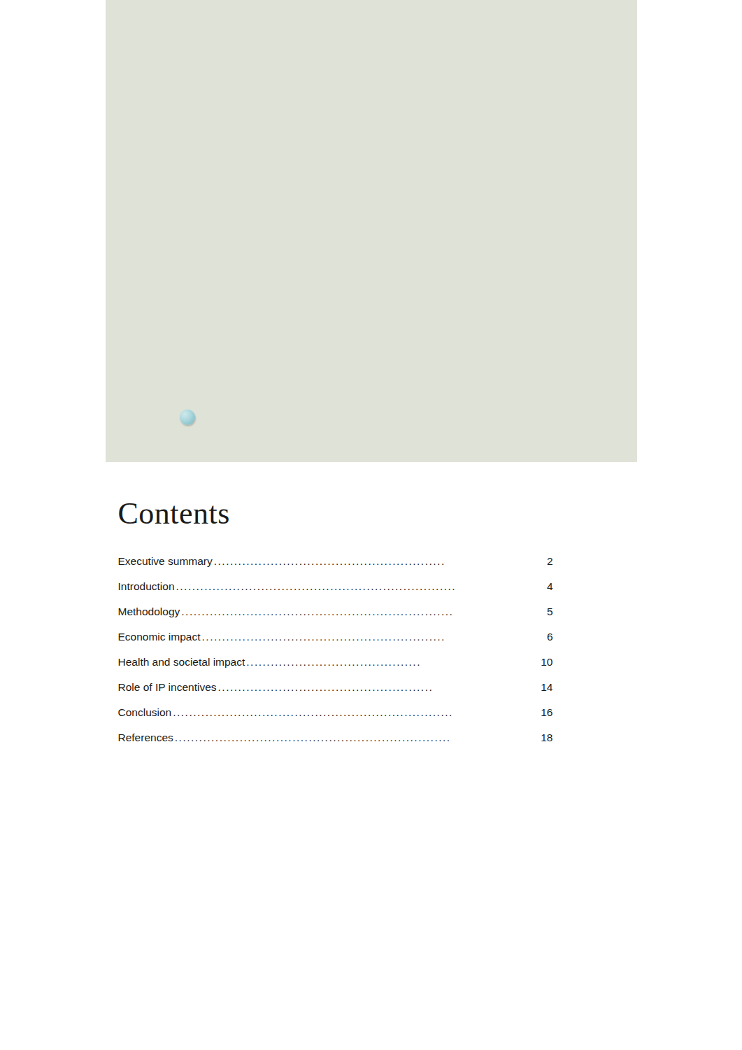Contents
Executive summary......................................................... 2
Introduction..................................................................... 4
Methodology................................................................... 5
Economic impact............................................................ 6
Health and societal impact........................................... 10
Role of IP incentives..................................................... 14
Conclusion..................................................................... 16
References.................................................................... 18